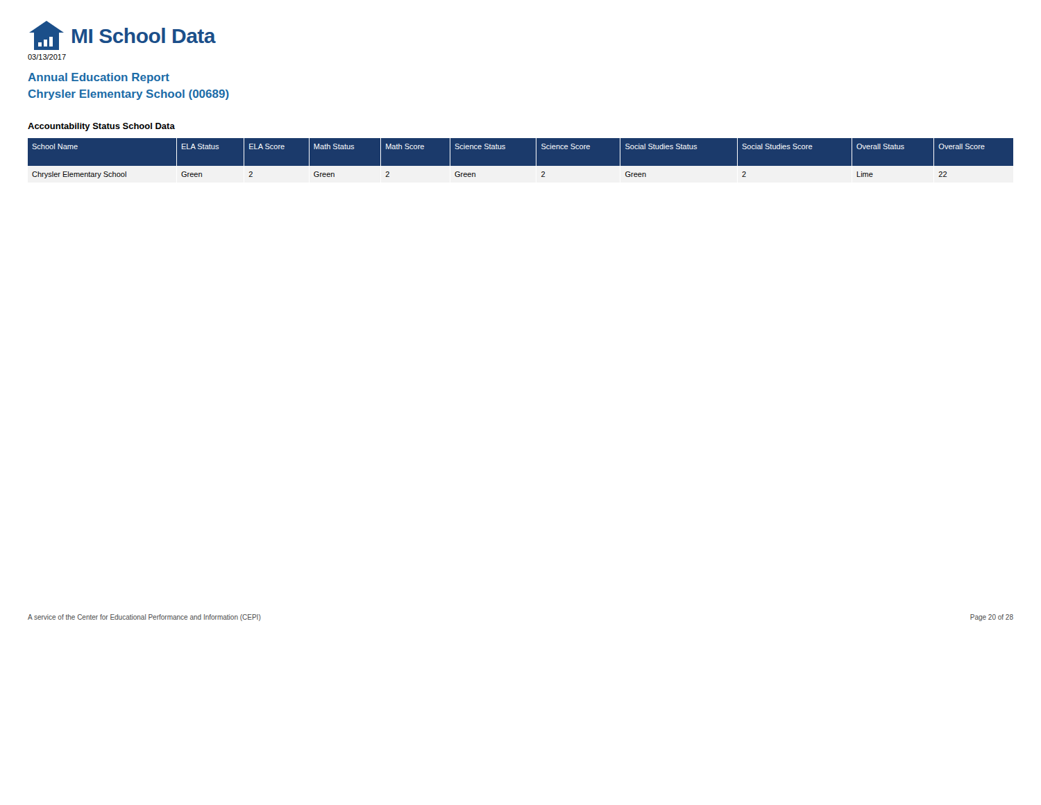MI School Data
03/13/2017
Annual Education Report
Chrysler Elementary School (00689)
Accountability Status School Data
| School Name | ELA Status | ELA Score | Math Status | Math Score | Science Status | Science Score | Social Studies Status | Social Studies Score | Overall Status | Overall Score |
| --- | --- | --- | --- | --- | --- | --- | --- | --- | --- | --- |
| Chrysler Elementary School | Green | 2 | Green | 2 | Green | 2 | Green | 2 | Lime | 22 |
A service of the Center for Educational Performance and Information (CEPI)
Page 20 of 28